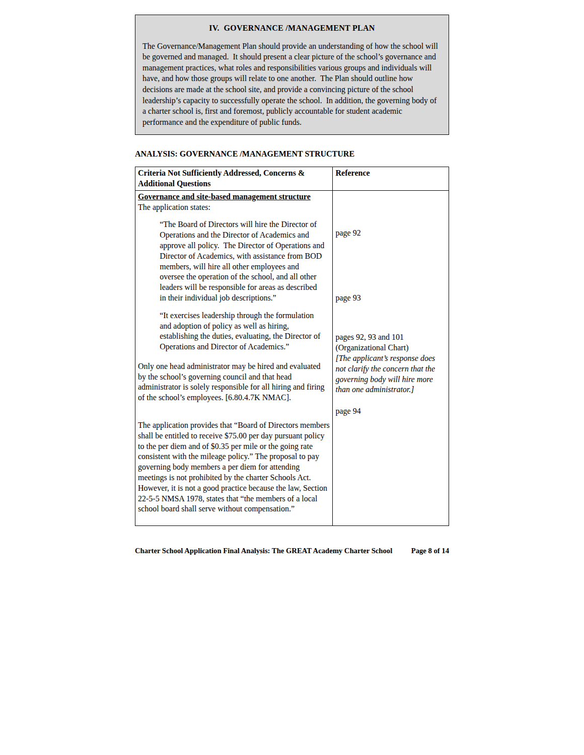IV. GOVERNANCE /MANAGEMENT PLAN
The Governance/Management Plan should provide an understanding of how the school will be governed and managed. It should present a clear picture of the school’s governance and management practices, what roles and responsibilities various groups and individuals will have, and how those groups will relate to one another. The Plan should outline how decisions are made at the school site, and provide a convincing picture of the school leadership’s capacity to successfully operate the school. In addition, the governing body of a charter school is, first and foremost, publicly accountable for student academic performance and the expenditure of public funds.
ANALYSIS: GOVERNANCE /MANAGEMENT STRUCTURE
| Criteria Not Sufficiently Addressed, Concerns & Additional Questions | Reference |
| --- | --- |
| Governance and site-based management structure The application states: “The Board of Directors will hire the Director of Operations and the Director of Academics and approve all policy. The Director of Operations and Director of Academics, with assistance from BOD members, will hire all other employees and oversee the operation of the school, and all other leaders will be responsible for areas as described in their individual job descriptions.” “It exercises leadership through the formulation and adoption of policy as well as hiring, establishing the duties, evaluating, the Director of Operations and Director of Academics.” Only one head administrator may be hired and evaluated by the school’s governing council and that head administrator is solely responsible for all hiring and firing of the school’s employees. [6.80.4.7K NMAC]. The application provides that “Board of Directors members shall be entitled to receive $75.00 per day pursuant policy to the per diem and of $0.35 per mile or the going rate consistent with the mileage policy.” The proposal to pay governing body members a per diem for attending meetings is not prohibited by the charter Schools Act. However, it is not a good practice because the law, Section 22-5-5 NMSA 1978, states that “the members of a local school board shall serve without compensation.” | page 92 page 93 pages 92, 93 and 101 (Organizational Chart) [The applicant’s response does not clarify the concern that the governing body will hire more than one administrator.] page 94 |
Charter School Application Final Analysis: The GREAT Academy Charter School
Page 8 of 14